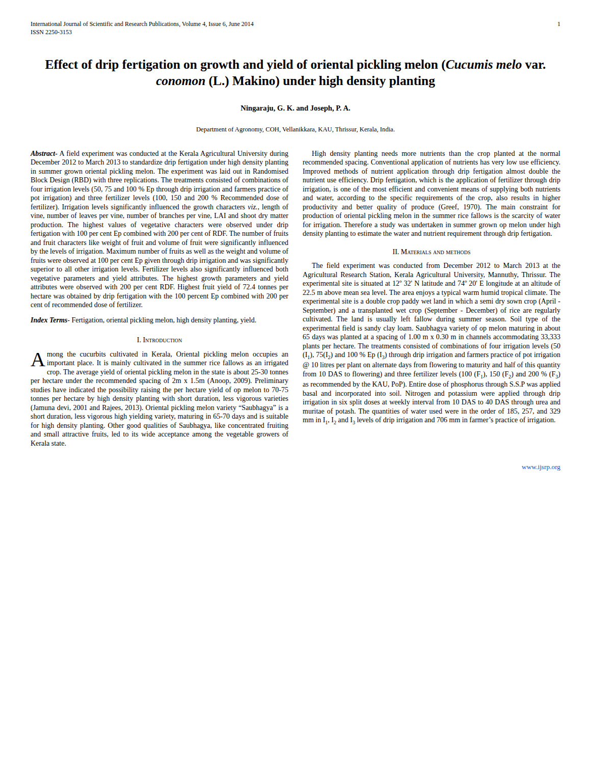International Journal of Scientific and Research Publications, Volume 4, Issue 6, June 2014
ISSN 2250-3153
1
Effect of drip fertigation on growth and yield of oriental pickling melon (Cucumis melo var. conomon (L.) Makino) under high density planting
Ningaraju, G. K. and Joseph, P. A.
Department of Agronomy, COH, Vellanikkara, KAU, Thrissur, Kerala, India.
Abstract- A field experiment was conducted at the Kerala Agricultural University during December 2012 to March 2013 to standardize drip fertigation under high density planting in summer grown oriental pickling melon. The experiment was laid out in Randomised Block Design (RBD) with three replications. The treatments consisted of combinations of four irrigation levels (50, 75 and 100 % Ep through drip irrigation and farmers practice of pot irrigation) and three fertilizer levels (100, 150 and 200 % Recommended dose of fertilizer). Irrigation levels significantly influenced the growth characters viz., length of vine, number of leaves per vine, number of branches per vine, LAI and shoot dry matter production. The highest values of vegetative characters were observed under drip fertigation with 100 per cent Ep combined with 200 per cent of RDF. The number of fruits and fruit characters like weight of fruit and volume of fruit were significantly influenced by the levels of irrigation. Maximum number of fruits as well as the weight and volume of fruits were observed at 100 per cent Ep given through drip irrigation and was significantly superior to all other irrigation levels. Fertilizer levels also significantly influenced both vegetative parameters and yield attributes. The highest growth parameters and yield attributes were observed with 200 per cent RDF. Highest fruit yield of 72.4 tonnes per hectare was obtained by drip fertigation with the 100 percent Ep combined with 200 per cent of recommended dose of fertilizer.
Index Terms- Fertigation, oriental pickling melon, high density planting, yield.
I. Introduction
Among the cucurbits cultivated in Kerala, Oriental pickling melon occupies an important place. It is mainly cultivated in the summer rice fallows as an irrigated crop. The average yield of oriental pickling melon in the state is about 25-30 tonnes per hectare under the recommended spacing of 2m x 1.5m (Anoop, 2009). Preliminary studies have indicated the possibility raising the per hectare yield of op melon to 70-75 tonnes per hectare by high density planting with short duration, less vigorous varieties (Jamuna devi, 2001 and Rajees, 2013). Oriental pickling melon variety “Saubhagya” is a short duration, less vigorous high yielding variety, maturing in 65-70 days and is suitable for high density planting. Other good qualities of Saubhagya, like concentrated fruiting and small attractive fruits, led to its wide acceptance among the vegetable growers of Kerala state.
High density planting needs more nutrients than the crop planted at the normal recommended spacing. Conventional application of nutrients has very low use efficiency. Improved methods of nutrient application through drip fertigation almost double the nutrient use efficiency. Drip fertigation, which is the application of fertilizer through drip irrigation, is one of the most efficient and convenient means of supplying both nutrients and water, according to the specific requirements of the crop, also results in higher productivity and better quality of produce (Greef, 1970). The main constraint for production of oriental pickling melon in the summer rice fallows is the scarcity of water for irrigation. Therefore a study was undertaken in summer grown op melon under high density planting to estimate the water and nutrient requirement through drip fertigation.
II. Materials and methods
The field experiment was conducted from December 2012 to March 2013 at the Agricultural Research Station, Kerala Agricultural University, Mannuthy, Thrissur. The experimental site is situated at 12º 32' N latitude and 74º 20' E longitude at an altitude of 22.5 m above mean sea level. The area enjoys a typical warm humid tropical climate. The experimental site is a double crop paddy wet land in which a semi dry sown crop (April - September) and a transplanted wet crop (September - December) of rice are regularly cultivated. The land is usually left fallow during summer season. Soil type of the experimental field is sandy clay loam. Saubhagya variety of op melon maturing in about 65 days was planted at a spacing of 1.00 m x 0.30 m in channels accommodating 33,333 plants per hectare. The treatments consisted of combinations of four irrigation levels (50 (I1), 75(I2) and 100 % Ep (I3) through drip irrigation and farmers practice of pot irrigation @ 10 litres per plant on alternate days from flowering to maturity and half of this quantity from 10 DAS to flowering) and three fertilizer levels (100 (F1), 150 (F2) and 200 % (F3) as recommended by the KAU, PoP). Entire dose of phosphorus through S.S.P was applied basal and incorporated into soil. Nitrogen and potassium were applied through drip irrigation in six split doses at weekly interval from 10 DAS to 40 DAS through urea and muritae of potash. The quantities of water used were in the order of 185, 257, and 329 mm in I1, I2 and I3 levels of drip irrigation and 706 mm in farmer’s practice of irrigation.
www.ijsrp.org